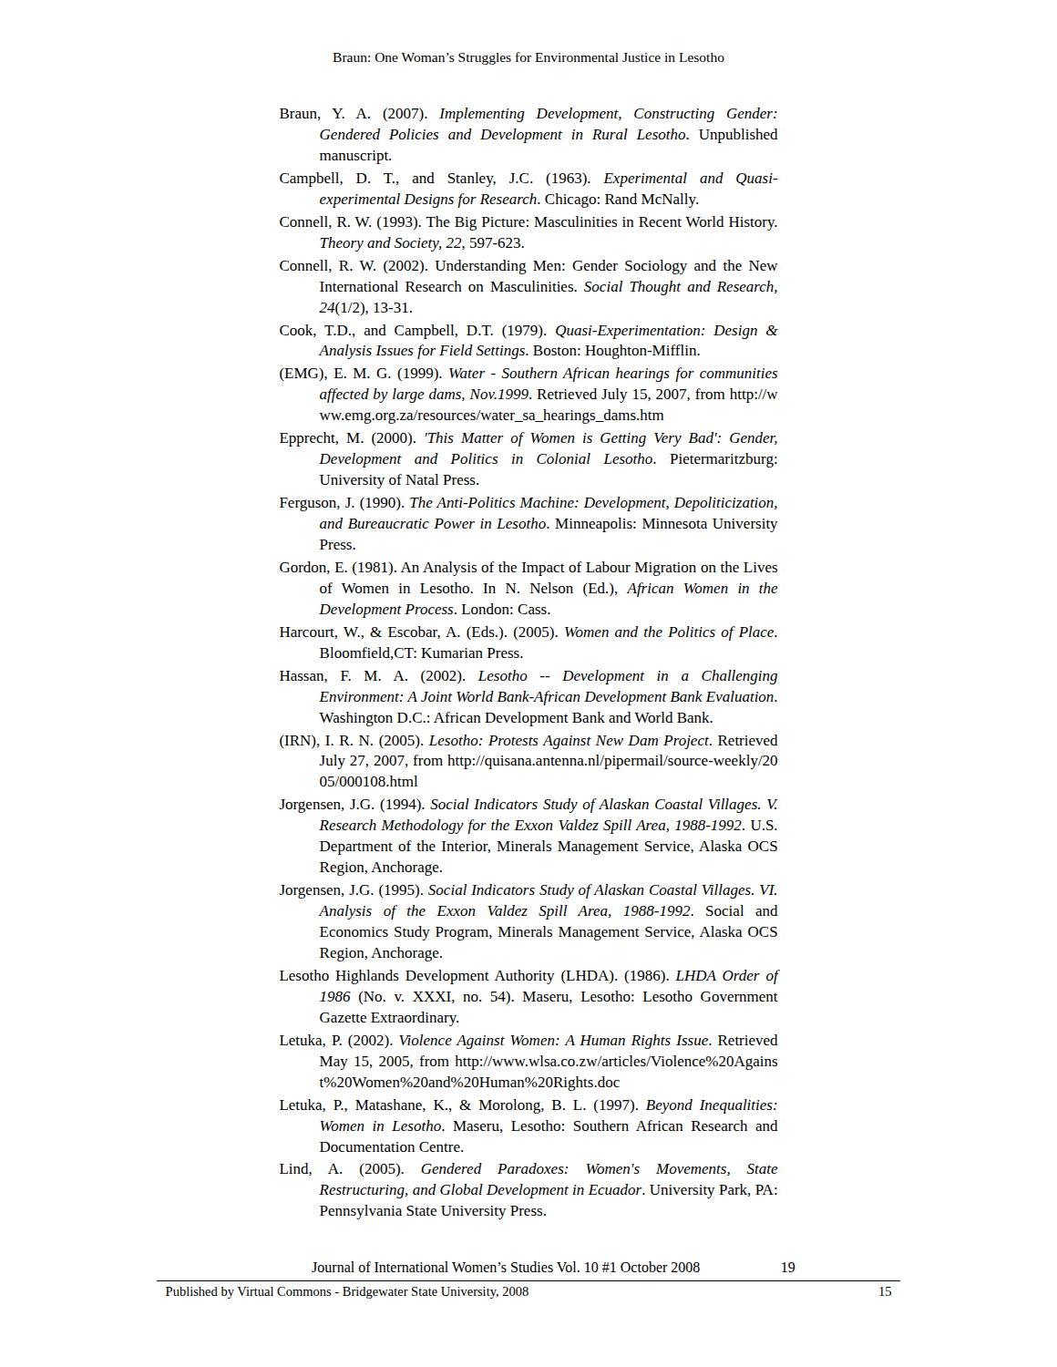Braun: One Woman’s Struggles for Environmental Justice in Lesotho
Braun, Y. A. (2007). Implementing Development, Constructing Gender: Gendered Policies and Development in Rural Lesotho. Unpublished manuscript.
Campbell, D. T., and Stanley, J.C. (1963). Experimental and Quasi-experimental Designs for Research. Chicago: Rand McNally.
Connell, R. W. (1993). The Big Picture: Masculinities in Recent World History. Theory and Society, 22, 597-623.
Connell, R. W. (2002). Understanding Men: Gender Sociology and the New International Research on Masculinities. Social Thought and Research, 24(1/2), 13-31.
Cook, T.D., and Campbell, D.T. (1979). Quasi-Experimentation: Design & Analysis Issues for Field Settings. Boston: Houghton-Mifflin.
(EMG), E. M. G. (1999). Water - Southern African hearings for communities affected by large dams, Nov.1999. Retrieved July 15, 2007, from http://www.emg.org.za/resources/water_sa_hearings_dams.htm
Epprecht, M. (2000). 'This Matter of Women is Getting Very Bad': Gender, Development and Politics in Colonial Lesotho. Pietermaritzburg: University of Natal Press.
Ferguson, J. (1990). The Anti-Politics Machine: Development, Depoliticization, and Bureaucratic Power in Lesotho. Minneapolis: Minnesota University Press.
Gordon, E. (1981). An Analysis of the Impact of Labour Migration on the Lives of Women in Lesotho. In N. Nelson (Ed.), African Women in the Development Process. London: Cass.
Harcourt, W., & Escobar, A. (Eds.). (2005). Women and the Politics of Place. Bloomfield,CT: Kumarian Press.
Hassan, F. M. A. (2002). Lesotho -- Development in a Challenging Environment: A Joint World Bank-African Development Bank Evaluation. Washington D.C.: African Development Bank and World Bank.
(IRN), I. R. N. (2005). Lesotho: Protests Against New Dam Project. Retrieved July 27, 2007, from http://quisana.antenna.nl/pipermail/source-weekly/2005/000108.html
Jorgensen, J.G. (1994). Social Indicators Study of Alaskan Coastal Villages. V. Research Methodology for the Exxon Valdez Spill Area, 1988-1992. U.S. Department of the Interior, Minerals Management Service, Alaska OCS Region, Anchorage.
Jorgensen, J.G. (1995). Social Indicators Study of Alaskan Coastal Villages. VI. Analysis of the Exxon Valdez Spill Area, 1988-1992. Social and Economics Study Program, Minerals Management Service, Alaska OCS Region, Anchorage.
Lesotho Highlands Development Authority (LHDA). (1986). LHDA Order of 1986 (No. v. XXXI, no. 54). Maseru, Lesotho: Lesotho Government Gazette Extraordinary.
Letuka, P. (2002). Violence Against Women: A Human Rights Issue. Retrieved May 15, 2005, from http://www.wlsa.co.zw/articles/Violence%20Against%20Women%20and%20Human%20Rights.doc
Letuka, P., Matashane, K., & Morolong, B. L. (1997). Beyond Inequalities: Women in Lesotho. Maseru, Lesotho: Southern African Research and Documentation Centre.
Lind, A. (2005). Gendered Paradoxes: Women's Movements, State Restructuring, and Global Development in Ecuador. University Park, PA: Pennsylvania State University Press.
19 Journal of International Women’s Studies Vol. 10 #1 October 2008
Published by Virtual Commons - Bridgewater State University, 2008 15